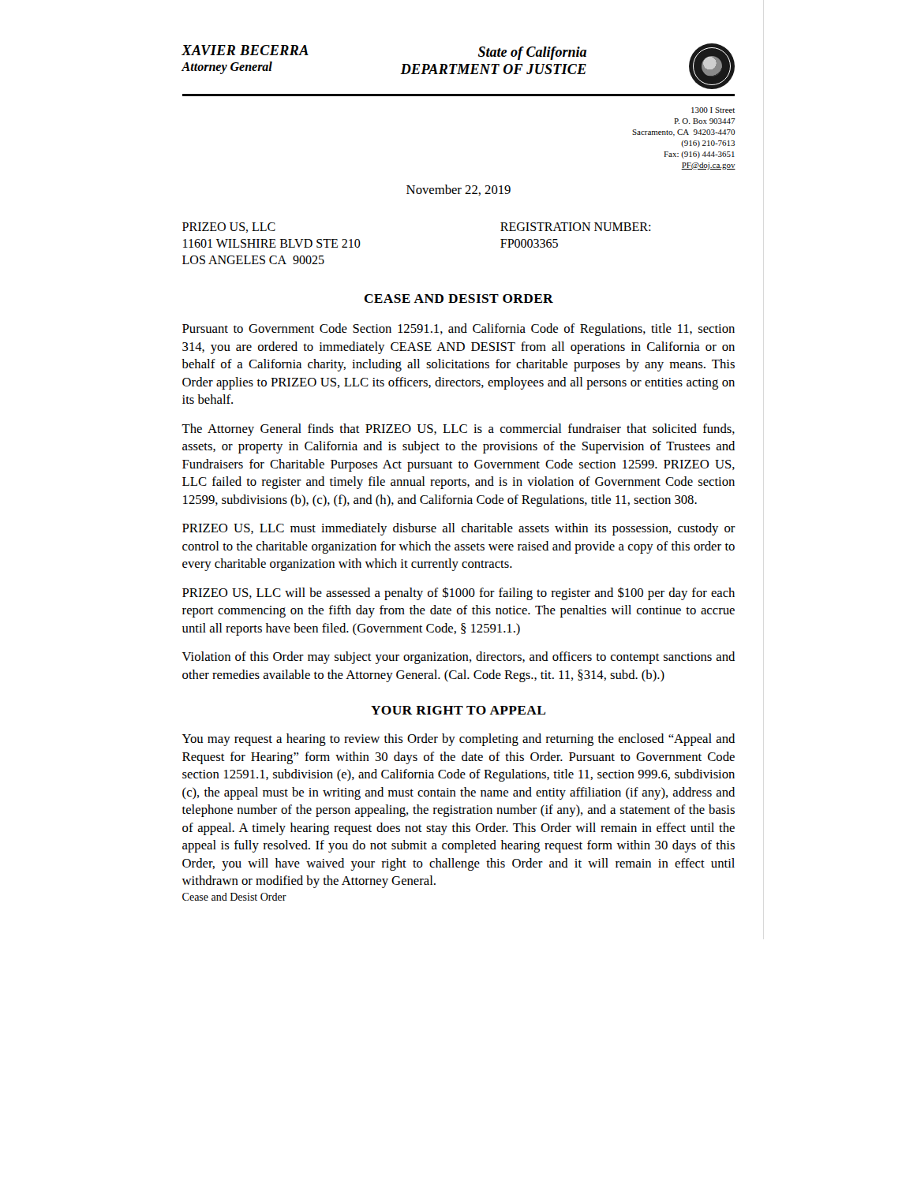XAVIER BECERRA
Attorney General
State of California
DEPARTMENT OF JUSTICE
1300 I Street
P. O. Box 903447
Sacramento, CA 94203-4470
(916) 210-7613
Fax: (916) 444-3651
PF@doj.ca.gov
November 22, 2019
PRIZEO US, LLC
11601 WILSHIRE BLVD STE 210
LOS ANGELES CA 90025
REGISTRATION NUMBER:
FP0003365
CEASE AND DESIST ORDER
Pursuant to Government Code Section 12591.1, and California Code of Regulations, title 11, section 314, you are ordered to immediately CEASE AND DESIST from all operations in California or on behalf of a California charity, including all solicitations for charitable purposes by any means. This Order applies to PRIZEO US, LLC its officers, directors, employees and all persons or entities acting on its behalf.
The Attorney General finds that PRIZEO US, LLC is a commercial fundraiser that solicited funds, assets, or property in California and is subject to the provisions of the Supervision of Trustees and Fundraisers for Charitable Purposes Act pursuant to Government Code section 12599. PRIZEO US, LLC failed to register and timely file annual reports, and is in violation of Government Code section 12599, subdivisions (b), (c), (f), and (h), and California Code of Regulations, title 11, section 308.
PRIZEO US, LLC must immediately disburse all charitable assets within its possession, custody or control to the charitable organization for which the assets were raised and provide a copy of this order to every charitable organization with which it currently contracts.
PRIZEO US, LLC will be assessed a penalty of $1000 for failing to register and $100 per day for each report commencing on the fifth day from the date of this notice. The penalties will continue to accrue until all reports have been filed. (Government Code, § 12591.1.)
Violation of this Order may subject your organization, directors, and officers to contempt sanctions and other remedies available to the Attorney General. (Cal. Code Regs., tit. 11, §314, subd. (b).)
YOUR RIGHT TO APPEAL
You may request a hearing to review this Order by completing and returning the enclosed “Appeal and Request for Hearing” form within 30 days of the date of this Order. Pursuant to Government Code section 12591.1, subdivision (e), and California Code of Regulations, title 11, section 999.6, subdivision (c), the appeal must be in writing and must contain the name and entity affiliation (if any), address and telephone number of the person appealing, the registration number (if any), and a statement of the basis of appeal. A timely hearing request does not stay this Order. This Order will remain in effect until the appeal is fully resolved. If you do not submit a completed hearing request form within 30 days of this Order, you will have waived your right to challenge this Order and it will remain in effect until withdrawn or modified by the Attorney General.
Cease and Desist Order